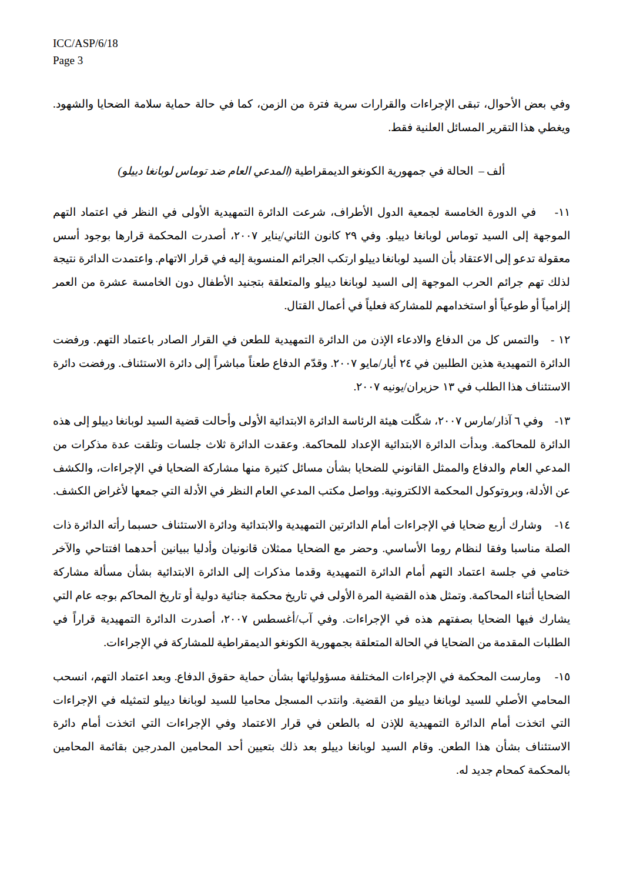ICC/ASP/6/18
Page 3
وفي بعض الأحوال، تبقى الإجراءات والقرارات سرية فترة من الزمن، كما في حالة حماية سلامة الضحايا والشهود. ويغطي هذا التقرير المسائل العلنية فقط.
ألف – الحالة في جمهورية الكونغو الديمقراطية (المدعي العام ضد توماس لوبانغا دييلو)
١١- في الدورة الخامسة لجمعية الدول الأطراف، شرعت الدائرة التمهيدية الأولى في النظر في اعتماد التهم الموجهة إلى السيد توماس لوبانغا دييلو. وفي ٢٩ كانون الثاني/يناير ٢٠٠٧، أصدرت المحكمة قرارها بوجود أسس معقولة تدعو إلى الاعتقاد بأن السيد لوبانغا دييلو ارتكب الجرائم المنسوبة إليه في قرار الاتهام. واعتمدت الدائرة نتيجة لذلك تهم جرائم الحرب الموجهة إلى السيد لوبانغا دييلو والمتعلقة بتجنيد الأطفال دون الخامسة عشرة من العمر إلزامياً أو طوعياً أو استخدامهم للمشاركة فعلياً في أعمال القتال.
١٢ - والتمس كل من الدفاع والادعاء الإذن من الدائرة التمهيدية للطعن في القرار الصادر باعتماد التهم. ورفضت الدائرة التمهيدية هذين الطلبين في ٢٤ أيار/مايو ٢٠٠٧. وقدّم الدفاع طعناً مباشراً إلى دائرة الاستئناف. ورفضت دائرة الاستئناف هذا الطلب في ١٣ حزيران/يونيه ٢٠٠٧.
١٣- وفي ٦ آذار/مارس ٢٠٠٧، شكّلت هيئة الرئاسة الدائرة الابتدائية الأولى وأحالت قضية السيد لوبانغا دييلو إلى هذه الدائرة للمحاكمة. وبدأت الدائرة الابتدائية الإعداد للمحاكمة. وعقدت الدائرة ثلاث جلسات وتلقت عدة مذكرات من المدعي العام والدفاع والممثل القانوني للضحايا بشأن مسائل كثيرة منها مشاركة الضحايا في الإجراءات، والكشف عن الأدلة، وبروتوكول المحكمة الالكترونية. وواصل مكتب المدعي العام النظر في الأدلة التي جمعها لأغراض الكشف.
١٤- وشارك أربع ضحايا في الإجراءات أمام الدائرتين التمهيدية والابتدائية ودائرة الاستئناف حسبما رأته الدائرة ذات الصلة مناسبا وفقا لنظام روما الأساسي. وحضر مع الضحايا ممثلان قانونيان وأدليا ببيانين أحدهما افتتاحي والآخر ختامي في جلسة اعتماد التهم أمام الدائرة التمهيدية وقدما مذكرات إلى الدائرة الابتدائية بشأن مسألة مشاركة الضحايا أثناء المحاكمة. وتمثل هذه القضية المرة الأولى في تاريخ محكمة جنائية دولية أو تاريخ المحاكم بوجه عام التي يشارك فيها الضحايا بصفتهم هذه في الإجراءات. وفي آب/أغسطس ٢٠٠٧، أصدرت الدائرة التمهيدية قراراً في الطلبات المقدمة من الضحايا في الحالة المتعلقة بجمهورية الكونغو الديمقراطية للمشاركة في الإجراءات.
١٥- ومارست المحكمة في الإجراءات المختلفة مسؤولياتها بشأن حماية حقوق الدفاع. وبعد اعتماد التهم، انسحب المحامي الأصلي للسيد لوبانغا دييلو من القضية. وانتدب المسجل محاميا للسيد لوبانغا دييلو لتمثيله في الإجراءات التي اتخذت أمام الدائرة التمهيدية للإذن له بالطعن في قرار الاعتماد وفي الإجراءات التي اتخذت أمام دائرة الاستئناف بشأن هذا الطعن. وقام السيد لوبانغا دييلو بعد ذلك بتعيين أحد المحامين المدرجين بقائمة المحامين بالمحكمة كمحام جديد له.